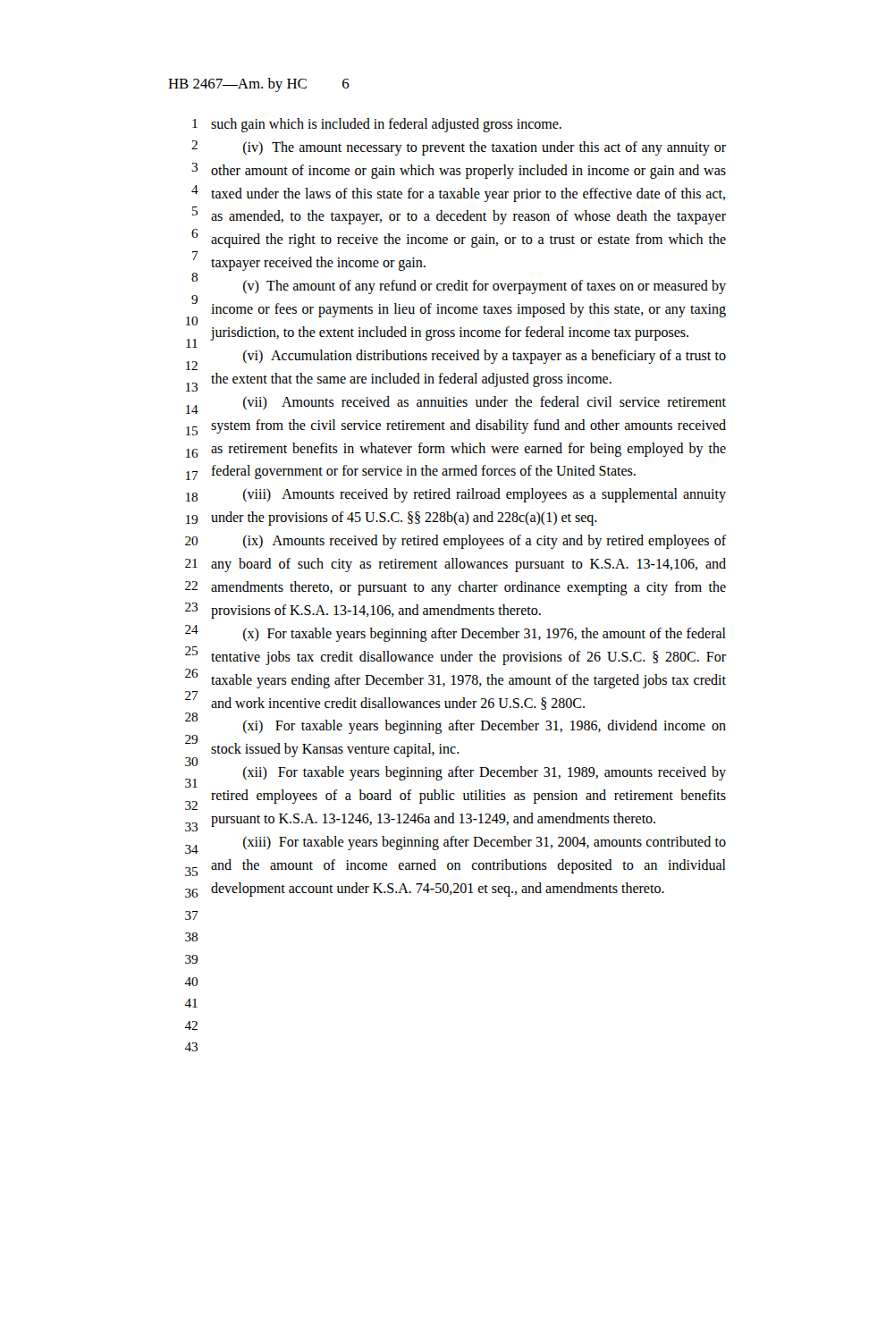HB 2467—Am. by HC
6
1
2
3
4
5
6
7
8
9
10
11
12
13
14
15
16
17
18
19
20
21
22
23
24
25
26
27
28
29
30
31
32
33
34
35
36
37
38
39
40
41
42
43
such gain which is included in federal adjusted gross income.
(iv) The amount necessary to prevent the taxation under this act of any annuity or other amount of income or gain which was properly included in income or gain and was taxed under the laws of this state for a taxable year prior to the effective date of this act, as amended, to the taxpayer, or to a decedent by reason of whose death the taxpayer acquired the right to receive the income or gain, or to a trust or estate from which the taxpayer received the income or gain.
(v) The amount of any refund or credit for overpayment of taxes on or measured by income or fees or payments in lieu of income taxes imposed by this state, or any taxing jurisdiction, to the extent included in gross income for federal income tax purposes.
(vi) Accumulation distributions received by a taxpayer as a beneficiary of a trust to the extent that the same are included in federal adjusted gross income.
(vii) Amounts received as annuities under the federal civil service retirement system from the civil service retirement and disability fund and other amounts received as retirement benefits in whatever form which were earned for being employed by the federal government or for service in the armed forces of the United States.
(viii) Amounts received by retired railroad employees as a supplemental annuity under the provisions of 45 U.S.C. §§ 228b(a) and 228c(a)(1) et seq.
(ix) Amounts received by retired employees of a city and by retired employees of any board of such city as retirement allowances pursuant to K.S.A. 13-14,106, and amendments thereto, or pursuant to any charter ordinance exempting a city from the provisions of K.S.A. 13-14,106, and amendments thereto.
(x) For taxable years beginning after December 31, 1976, the amount of the federal tentative jobs tax credit disallowance under the provisions of 26 U.S.C. § 280C. For taxable years ending after December 31, 1978, the amount of the targeted jobs tax credit and work incentive credit disallowances under 26 U.S.C. § 280C.
(xi) For taxable years beginning after December 31, 1986, dividend income on stock issued by Kansas venture capital, inc.
(xii) For taxable years beginning after December 31, 1989, amounts received by retired employees of a board of public utilities as pension and retirement benefits pursuant to K.S.A. 13-1246, 13-1246a and 13-1249, and amendments thereto.
(xiii) For taxable years beginning after December 31, 2004, amounts contributed to and the amount of income earned on contributions deposited to an individual development account under K.S.A. 74-50,201 et seq., and amendments thereto.